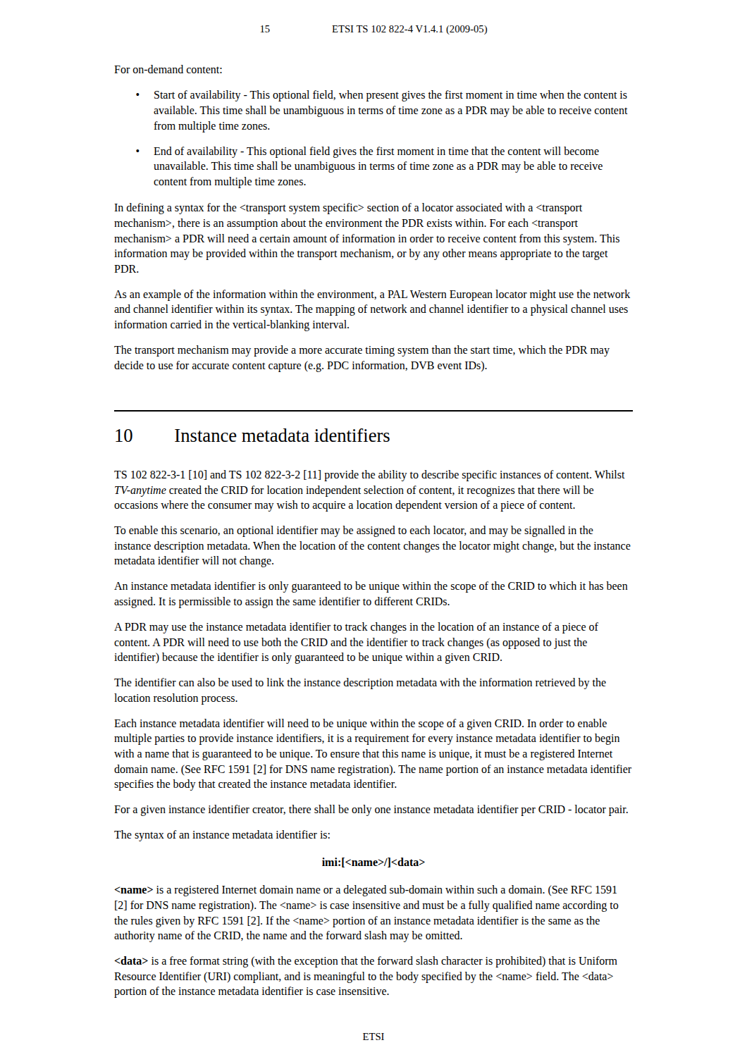15 ETSI TS 102 822-4 V1.4.1 (2009-05)
For on-demand content:
Start of availability - This optional field, when present gives the first moment in time when the content is available. This time shall be unambiguous in terms of time zone as a PDR may be able to receive content from multiple time zones.
End of availability - This optional field gives the first moment in time that the content will become unavailable. This time shall be unambiguous in terms of time zone as a PDR may be able to receive content from multiple time zones.
In defining a syntax for the <transport system specific> section of a locator associated with a <transport mechanism>, there is an assumption about the environment the PDR exists within. For each <transport mechanism> a PDR will need a certain amount of information in order to receive content from this system. This information may be provided within the transport mechanism, or by any other means appropriate to the target PDR.
As an example of the information within the environment, a PAL Western European locator might use the network and channel identifier within its syntax. The mapping of network and channel identifier to a physical channel uses information carried in the vertical-blanking interval.
The transport mechanism may provide a more accurate timing system than the start time, which the PDR may decide to use for accurate content capture (e.g. PDC information, DVB event IDs).
10 Instance metadata identifiers
TS 102 822-3-1 [10] and TS 102 822-3-2 [11] provide the ability to describe specific instances of content. Whilst TV-anytime created the CRID for location independent selection of content, it recognizes that there will be occasions where the consumer may wish to acquire a location dependent version of a piece of content.
To enable this scenario, an optional identifier may be assigned to each locator, and may be signalled in the instance description metadata. When the location of the content changes the locator might change, but the instance metadata identifier will not change.
An instance metadata identifier is only guaranteed to be unique within the scope of the CRID to which it has been assigned. It is permissible to assign the same identifier to different CRIDs.
A PDR may use the instance metadata identifier to track changes in the location of an instance of a piece of content. A PDR will need to use both the CRID and the identifier to track changes (as opposed to just the identifier) because the identifier is only guaranteed to be unique within a given CRID.
The identifier can also be used to link the instance description metadata with the information retrieved by the location resolution process.
Each instance metadata identifier will need to be unique within the scope of a given CRID. In order to enable multiple parties to provide instance identifiers, it is a requirement for every instance metadata identifier to begin with a name that is guaranteed to be unique. To ensure that this name is unique, it must be a registered Internet domain name. (See RFC 1591 [2] for DNS name registration). The name portion of an instance metadata identifier specifies the body that created the instance metadata identifier.
For a given instance identifier creator, there shall be only one instance metadata identifier per CRID - locator pair.
The syntax of an instance metadata identifier is:
imi:[<name>/]<data>
<name> is a registered Internet domain name or a delegated sub-domain within such a domain. (See RFC 1591 [2] for DNS name registration). The <name> is case insensitive and must be a fully qualified name according to the rules given by RFC 1591 [2]. If the <name> portion of an instance metadata identifier is the same as the authority name of the CRID, the name and the forward slash may be omitted.
<data> is a free format string (with the exception that the forward slash character is prohibited) that is Uniform Resource Identifier (URI) compliant, and is meaningful to the body specified by the <name> field. The <data> portion of the instance metadata identifier is case insensitive.
ETSI